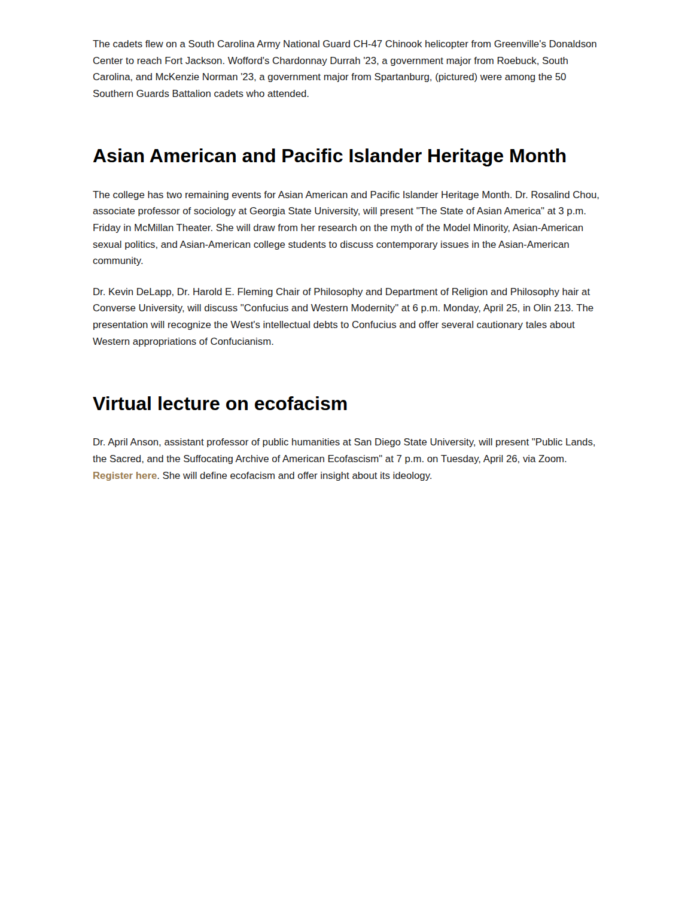The cadets flew on a South Carolina Army National Guard CH-47 Chinook helicopter from Greenville's Donaldson Center to reach Fort Jackson. Wofford's Chardonnay Durrah '23, a government major from Roebuck, South Carolina, and McKenzie Norman '23, a government major from Spartanburg, (pictured) were among the 50 Southern Guards Battalion cadets who attended.
Asian American and Pacific Islander Heritage Month
The college has two remaining events for Asian American and Pacific Islander Heritage Month. Dr. Rosalind Chou, associate professor of sociology at Georgia State University, will present "The State of Asian America" at 3 p.m. Friday in McMillan Theater. She will draw from her research on the myth of the Model Minority, Asian-American sexual politics, and Asian-American college students to discuss contemporary issues in the Asian-American community.
Dr. Kevin DeLapp, Dr. Harold E. Fleming Chair of Philosophy and Department of Religion and Philosophy hair at Converse University, will discuss "Confucius and Western Modernity" at 6 p.m. Monday, April 25, in Olin 213. The presentation will recognize the West's intellectual debts to Confucius and offer several cautionary tales about Western appropriations of Confucianism.
Virtual lecture on ecofacism
Dr. April Anson, assistant professor of public humanities at San Diego State University, will present "Public Lands, the Sacred, and the Suffocating Archive of American Ecofascism" at 7 p.m. on Tuesday, April 26, via Zoom. Register here. She will define ecofacism and offer insight about its ideology.